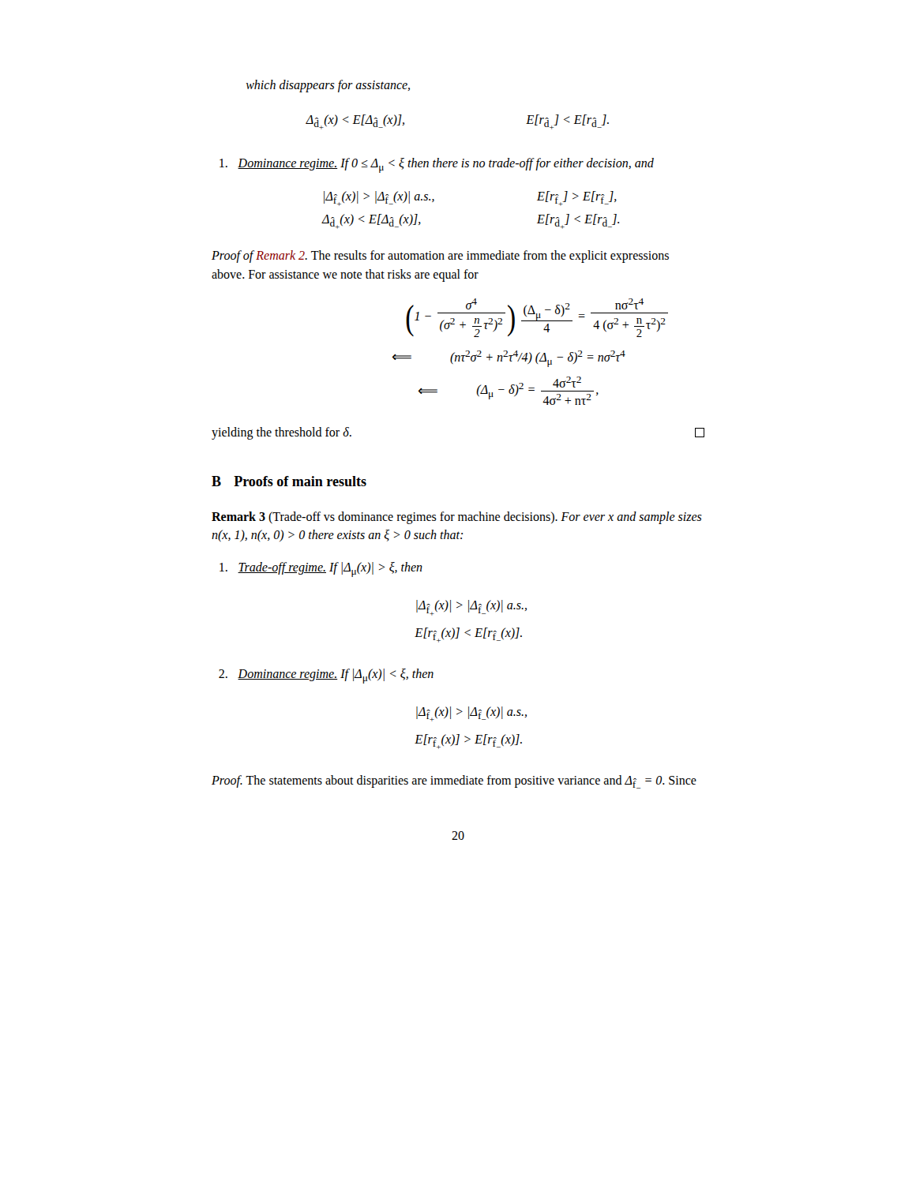which disappears for assistance,
Δd̂+(x) < E[Δd̂−(x)], E[rd̂+] < E[rd̂−].
Dominance regime. If 0 ≤ Δμ < ξ then there is no trade-off for either decision, and
|Δf̂+(x)| > |Δf̂−(x)| a.s.,
Δd̂+(x) < E[Δd̂−(x)],
E[rf̂+] > E[rf̂−],
E[rd̂+] < E[rd̂−].
Proof of Remark 2. The results for automation are immediate from the explicit expressions above. For assistance we note that risks are equal for
(1 − σ4(σ2 + n 2τ2)2) (Δμ − δ)24 = nσ2τ44 (σ2 + n 2τ2)2
⟸
(nτ2σ2 + n2τ4/4) (Δμ − δ)2 = nσ2τ4
⟸
(Δμ − δ)2 = 4σ2τ24σ2 + nτ2,
yielding the threshold for δ.
BProofs of main results
Remark 3 (Trade-off vs dominance regimes for machine decisions). For ever x and sample sizes n(x, 1), n(x, 0) > 0 there exists an ξ > 0 such that:
Trade-off regime. If |Δμ(x)| > ξ, then
|Δf̂+(x)| > |Δf̂−(x)| a.s.,
E[rf̂+(x)] < E[rf̂−(x)].
Dominance regime. If |Δμ(x)| < ξ, then
|Δf̂+(x)| > |Δf̂−(x)| a.s.,
E[rf̂+(x)] > E[rf̂−(x)].
Proof. The statements about disparities are immediate from positive variance and Δf̂− = 0. Since
20